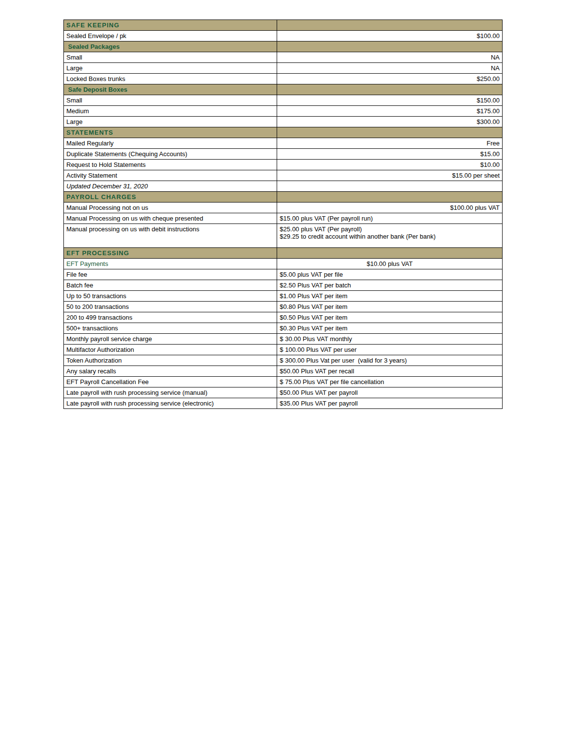| SAFE KEEPING | |
| Sealed Envelope / pk | $100.00 |
| Sealed Packages | |
| Small | NA |
| Large | NA |
| Locked Boxes trunks | $250.00 |
| Safe Deposit Boxes | |
| Small | $150.00 |
| Medium | $175.00 |
| Large | $300.00 |
| STATEMENTS | |
| Mailed Regularly | Free |
| Duplicate Statements (Chequing Accounts) | $15.00 |
| Request to Hold Statements | $10.00 |
| Activity Statement | $15.00 per sheet |
| Updated December 31, 2020 | |
| PAYROLL CHARGES | |
| Manual Processing not on us | $100.00 plus VAT |
| Manual Processing on us with cheque presented | $15.00 plus VAT (Per payroll run) |
| Manual processing on us with debit instructions | $25.00 plus VAT (Per payroll) $29.25 to credit account within another bank (Per bank) |
| EFT PROCESSING | |
| EFT Payments | $10.00 plus VAT |
| File fee | $5.00 plus VAT per file |
| Batch fee | $2.50 Plus VAT per batch |
| Up to 50 transactions | $1.00 Plus VAT per item |
| 50 to 200 transactions | $0.80 Plus VAT per item |
| 200 to 499 transactions | $0.50 Plus VAT per item |
| 500+ transactiions | $0.30 Plus VAT per item |
| Monthly payroll service charge | $ 30.00 Plus VAT monthly |
| Multifactor Authorization | $ 100.00 Plus VAT per user |
| Token Authorization | $ 300.00 Plus Vat per user (valid for 3 years) |
| Any salary recalls | $50.00 Plus VAT per recall |
| EFT Payroll Cancellation Fee | $ 75.00 Plus VAT per file cancellation |
| Late payroll with rush processing service (manual) | $50.00 Plus VAT per payroll |
| Late payroll with rush processing service (electronic) | $35.00 Plus VAT per payroll |